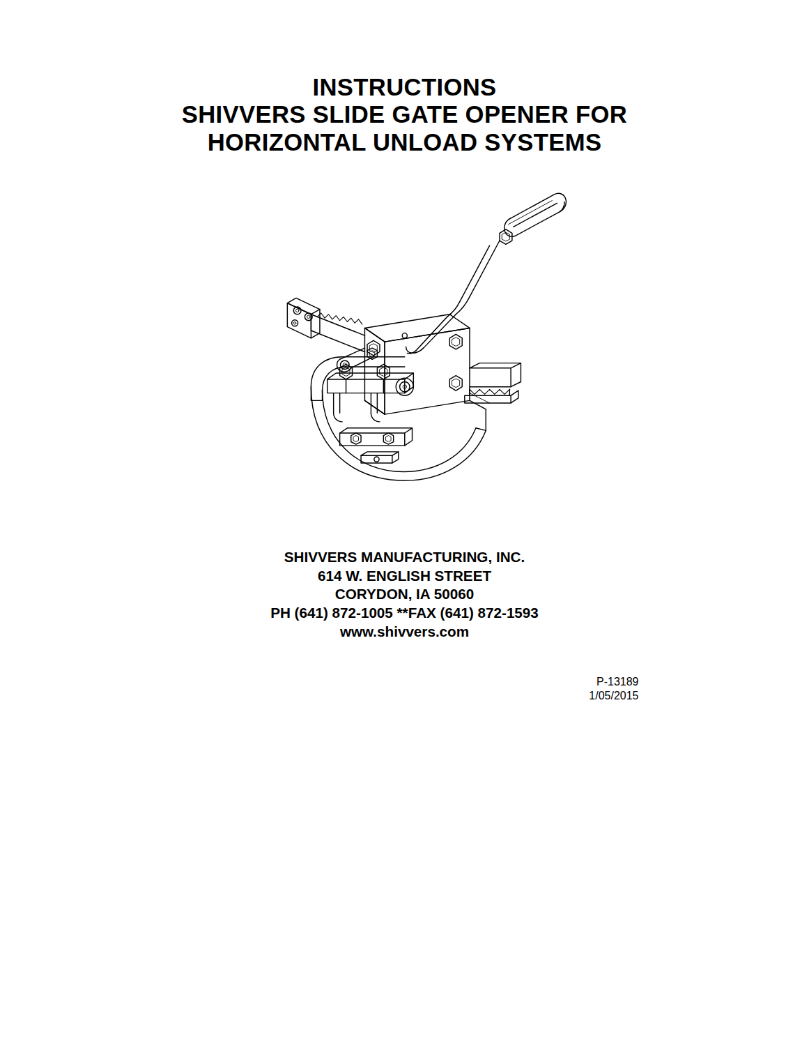INSTRUCTIONS
SHIVVERS SLIDE GATE OPENER FOR
HORIZONTAL UNLOAD SYSTEMS
SHIVVERS MANUFACTURING, INC.
614 W. ENGLISH STREET
CORYDON, IA 50060
PH (641) 872-1005 **FAX (641) 872-1593
www.shivvers.com
P-13189
1/05/2015